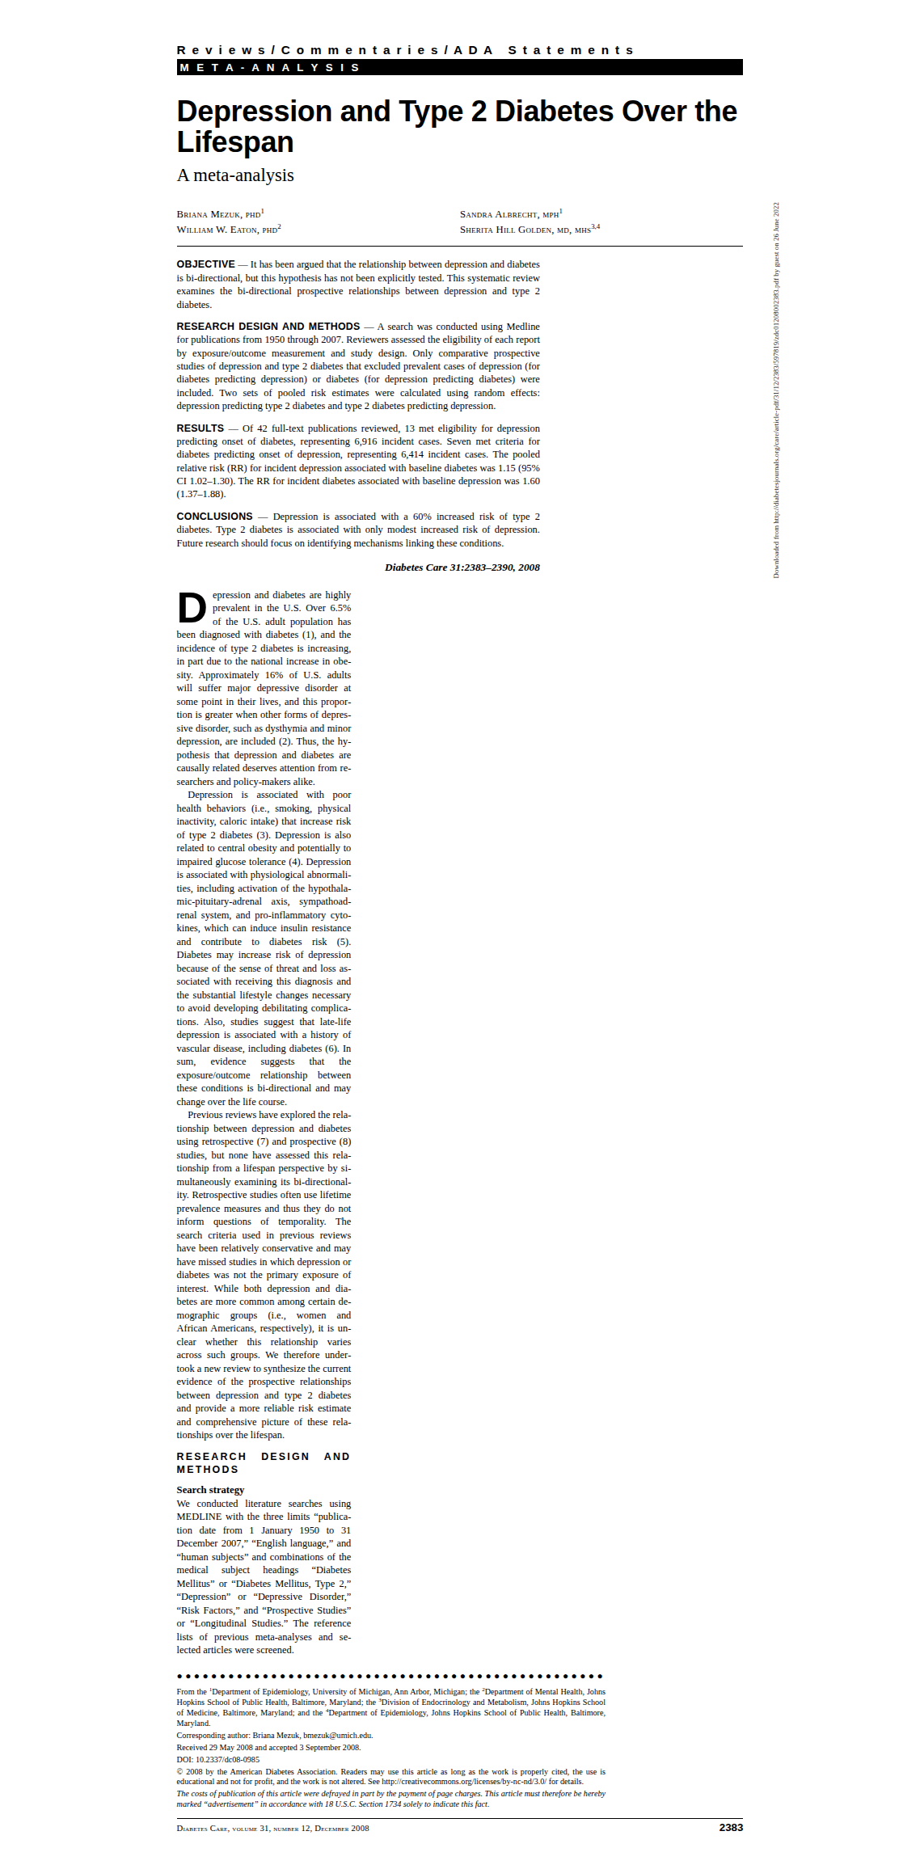Downloaded from http://diabetesjournals.org/care/article-pdf/31/12/2383/597819/zdc01208002383.pdf by guest on 26 June 2022
R e v i e w s / C o m m e n t a r i e s / A D A S t a t e m e n t s
M E T A - A N A L Y S I S
Depression and Type 2 Diabetes Over the Lifespan
A meta-analysis
| Briana Mezuk, phd 1 | Sandra Albrecht, mph 1 |
| William W. Eaton, phd 2 | Sherita Hill Golden, md, mhs 3,4 |
OBJECTIVE — It has been argued that the relationship between depression and diabetes is bi-directional, but this hypothesis has not been explicitly tested. This systematic review examines the bi-directional prospective relationships between depression and type 2 diabetes.
RESEARCH DESIGN AND METHODS — A search was conducted using Medline for publications from 1950 through 2007. Reviewers assessed the eligibility of each report by exposure/outcome measurement and study design. Only comparative prospective studies of depression and type 2 diabetes that excluded prevalent cases of depression (for diabetes predicting depression) or diabetes (for depression predicting diabetes) were included. Two sets of pooled risk estimates were calculated using random effects: depression predicting type 2 diabetes and type 2 diabetes predicting depression.
RESULTS — Of 42 full-text publications reviewed, 13 met eligibility for depression predicting onset of diabetes, representing 6,916 incident cases. Seven met criteria for diabetes predicting onset of depression, representing 6,414 incident cases. The pooled relative risk (RR) for incident depression associated with baseline diabetes was 1.15 (95% CI 1.02–1.30). The RR for incident diabetes associated with baseline depression was 1.60 (1.37–1.88).
CONCLUSIONS — Depression is associated with a 60% increased risk of type 2 diabetes. Type 2 diabetes is associated with only modest increased risk of depression. Future research should focus on identifying mechanisms linking these conditions.
Diabetes Care 31:2383–2390, 2008
Depression and diabetes are highly prevalent in the U.S. Over 6.5% of the U.S. adult population has been diagnosed with diabetes (1), and the incidence of type 2 diabetes is increasing, in part due to the national increase in obesity. Approximately 16% of U.S. adults will suffer major depressive disorder at some point in their lives, and this proportion is greater when other forms of depressive disorder, such as dysthymia and minor depression, are included (2). Thus, the hypothesis that depression and diabetes are causally related deserves attention from researchers and policy-makers alike.
Depression is associated with poor health behaviors (i.e., smoking, physical inactivity, caloric intake) that increase risk of type 2 diabetes (3). Depression is also related to central obesity and potentially to impaired glucose tolerance (4). Depression is associated with physiological abnormalities, including activation of the hypothalamic-pituitary-adrenal axis, sympathoadrenal system, and pro-inflammatory cytokines, which can induce insulin resistance and contribute to diabetes risk (5). Diabetes may increase risk of depression because of the sense of threat and loss associated with receiving this diagnosis and the substantial lifestyle changes necessary to avoid developing debilitating complications. Also, studies suggest that late-life depression is associated with a history of vascular disease, including diabetes (6). In sum, evidence suggests that the exposure/outcome relationship between these conditions is bi-directional and may change over the life course.
Previous reviews have explored the relationship between depression and diabetes using retrospective (7) and prospective (8) studies, but none have assessed this relationship from a lifespan perspective by simultaneously examining its bi-directionality. Retrospective studies often use lifetime prevalence measures and thus they do not inform questions of temporality. The search criteria used in previous reviews have been relatively conservative and may have missed studies in which depression or diabetes was not the primary exposure of interest. While both depression and diabetes are more common among certain demographic groups (i.e., women and African Americans, respectively), it is unclear whether this relationship varies across such groups. We therefore undertook a new review to synthesize the current evidence of the prospective relationships between depression and type 2 diabetes and provide a more reliable risk estimate and comprehensive picture of these relationships over the lifespan.
RESEARCH DESIGN AND METHODS
Search strategy
We conducted literature searches using MEDLINE with the three limits “publication date from 1 January 1950 to 31 December 2007,” “English language,” and “human subjects” and combinations of the medical subject headings “Diabetes Mellitus” or “Diabetes Mellitus, Type 2,” “Depression” or “Depressive Disorder,” “Risk Factors,” and “Prospective Studies” or “Longitudinal Studies.” The reference lists of previous meta-analyses and selected articles were screened.
●●●●●●●●●●●●●●●●●●●●●●●●●●●●●●●●●●●●●●●●●●●●●●●●●●
From the 1Department of Epidemiology, University of Michigan, Ann Arbor, Michigan; the 2Department of Mental Health, Johns Hopkins School of Public Health, Baltimore, Maryland; the 3Division of Endocrinology and Metabolism, Johns Hopkins School of Medicine, Baltimore, Maryland; and the 4Department of Epidemiology, Johns Hopkins School of Public Health, Baltimore, Maryland.
Corresponding author: Briana Mezuk, bmezuk@umich.edu.
Received 29 May 2008 and accepted 3 September 2008.
DOI: 10.2337/dc08-0985
© 2008 by the American Diabetes Association. Readers may use this article as long as the work is properly cited, the use is educational and not for profit, and the work is not altered. See http://creativecommons.org/licenses/by-nc-nd/3.0/ for details.
The costs of publication of this article were defrayed in part by the payment of page charges. This article must therefore be hereby marked “advertisement” in accordance with 18 U.S.C. Section 1734 solely to indicate this fact.
Diabetes Care, volume 31, number 12, December 2008
2383